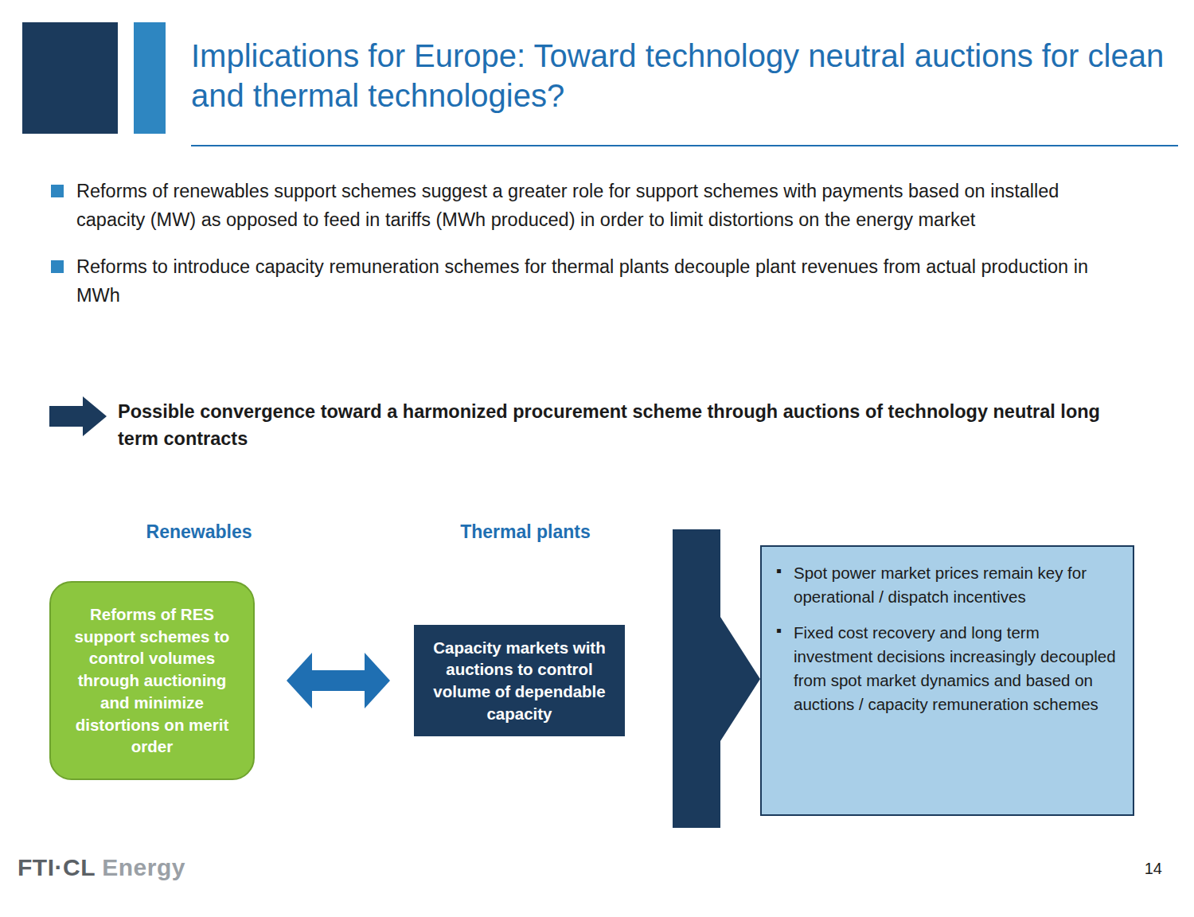Implications for Europe: Toward technology neutral auctions for clean and thermal technologies?
Reforms of renewables support schemes suggest a greater role for support schemes with payments based on installed capacity (MW) as opposed to feed in tariffs (MWh produced) in order to limit distortions on the energy market
Reforms to introduce capacity remuneration schemes for thermal plants decouple plant revenues from actual production in MWh
Possible convergence toward a harmonized procurement scheme through auctions of technology neutral long term contracts
Renewables
Thermal plants
Reforms of RES support schemes to control volumes through auctioning and minimize distortions on merit order
Capacity markets with auctions to control volume of dependable capacity
Spot power market prices remain key for operational / dispatch incentives
Fixed cost recovery and long term investment decisions increasingly decoupled from spot market dynamics and based on auctions / capacity remuneration schemes
FTI·CL Energy
14